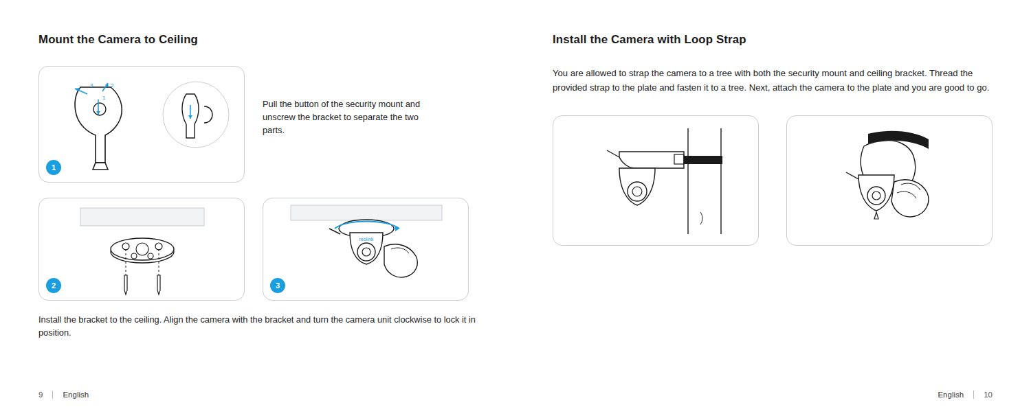Mount the Camera to Ceiling
3 2 1 1
Pull the button of the security mount and unscrew the bracket to separate the two parts.
2
reolink 3
Install the bracket to the ceiling. Align the camera with the bracket and turn the camera unit clockwise to lock it in position.
9 English
Install the Camera with Loop Strap
You are allowed to strap the camera to a tree with both the security mount and ceiling bracket. Thread the provided strap to the plate and fasten it to a tree. Next, attach the camera to the plate and you are good to go.
English 10